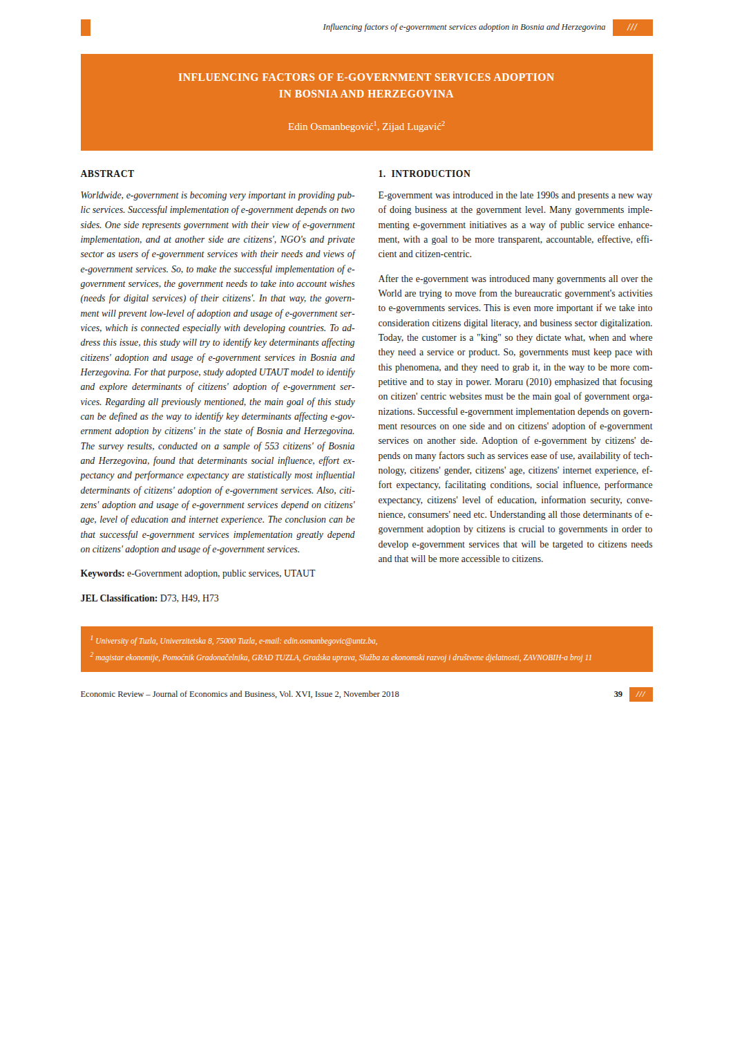Influencing factors of e-government services adoption in Bosnia and Herzegovina
///
Influencing Factors of E-Government Services Adoption
in Bosnia and Herzegovina
Edin Osmanbegović1, Zijad Lugavić2
Abstract
Worldwide, e-government is becoming very important in providing public services. Successful implementation of e-government depends on two sides. One side represents government with their view of e-government implementation, and at another side are citizens', NGO's and private sector as users of e-government services with their needs and views of e-government services. So, to make the successful implementation of e-government services, the government needs to take into account wishes (needs for digital services) of their citizens'. In that way, the government will prevent low-level of adoption and usage of e-government services, which is connected especially with developing countries. To address this issue, this study will try to identify key determinants affecting citizens' adoption and usage of e-government services in Bosnia and Herzegovina. For that purpose, study adopted UTAUT model to identify and explore determinants of citizens' adoption of e-government services. Regarding all previously mentioned, the main goal of this study can be defined as the way to identify key determinants affecting e-government adoption by citizens' in the state of Bosnia and Herzegovina. The survey results, conducted on a sample of 553 citizens' of Bosnia and Herzegovina, found that determinants social influence, effort expectancy and performance expectancy are statistically most influential determinants of citizens' adoption of e-government services. Also, citizens' adoption and usage of e-government services depend on citizens' age, level of education and internet experience. The conclusion can be that successful e-government services implementation greatly depend on citizens' adoption and usage of e-government services.
Keywords: e-Government adoption, public services, UTAUT
JEL Classification: D73, H49, H73
1. Introduction
E-government was introduced in the late 1990s and presents a new way of doing business at the government level. Many governments implementing e-government initiatives as a way of public service enhancement, with a goal to be more transparent, accountable, effective, efficient and citizen-centric.
After the e-government was introduced many governments all over the World are trying to move from the bureaucratic government's activities to e-governments services. This is even more important if we take into consideration citizens digital literacy, and business sector digitalization. Today, the customer is a "king" so they dictate what, when and where they need a service or product. So, governments must keep pace with this phenomena, and they need to grab it, in the way to be more competitive and to stay in power. Moraru (2010) emphasized that focusing on citizen' centric websites must be the main goal of government organizations. Successful e-government implementation depends on government resources on one side and on citizens' adoption of e-government services on another side. Adoption of e-government by citizens' depends on many factors such as services ease of use, availability of technology, citizens' gender, citizens' age, citizens' internet experience, effort expectancy, facilitating conditions, social influence, performance expectancy, citizens' level of education, information security, convenience, consumers' need etc. Understanding all those determinants of e-government adoption by citizens is crucial to governments in order to develop e-government services that will be targeted to citizens needs and that will be more accessible to citizens.
1 University of Tuzla, Univerzitetska 8, 75000 Tuzla, e-mail: edin.osmanbegovic@untz.ba,
2 magistar ekonomije, Pomoćnik Gradonačelnika, GRAD TUZLA, Gradska uprava, Služba za ekonomski razvoj i društvene djelatnosti, ZAVNOBIH-a broj 11
Economic Review – Journal of Economics and Business, Vol. XVI, Issue 2, November 2018
39
///